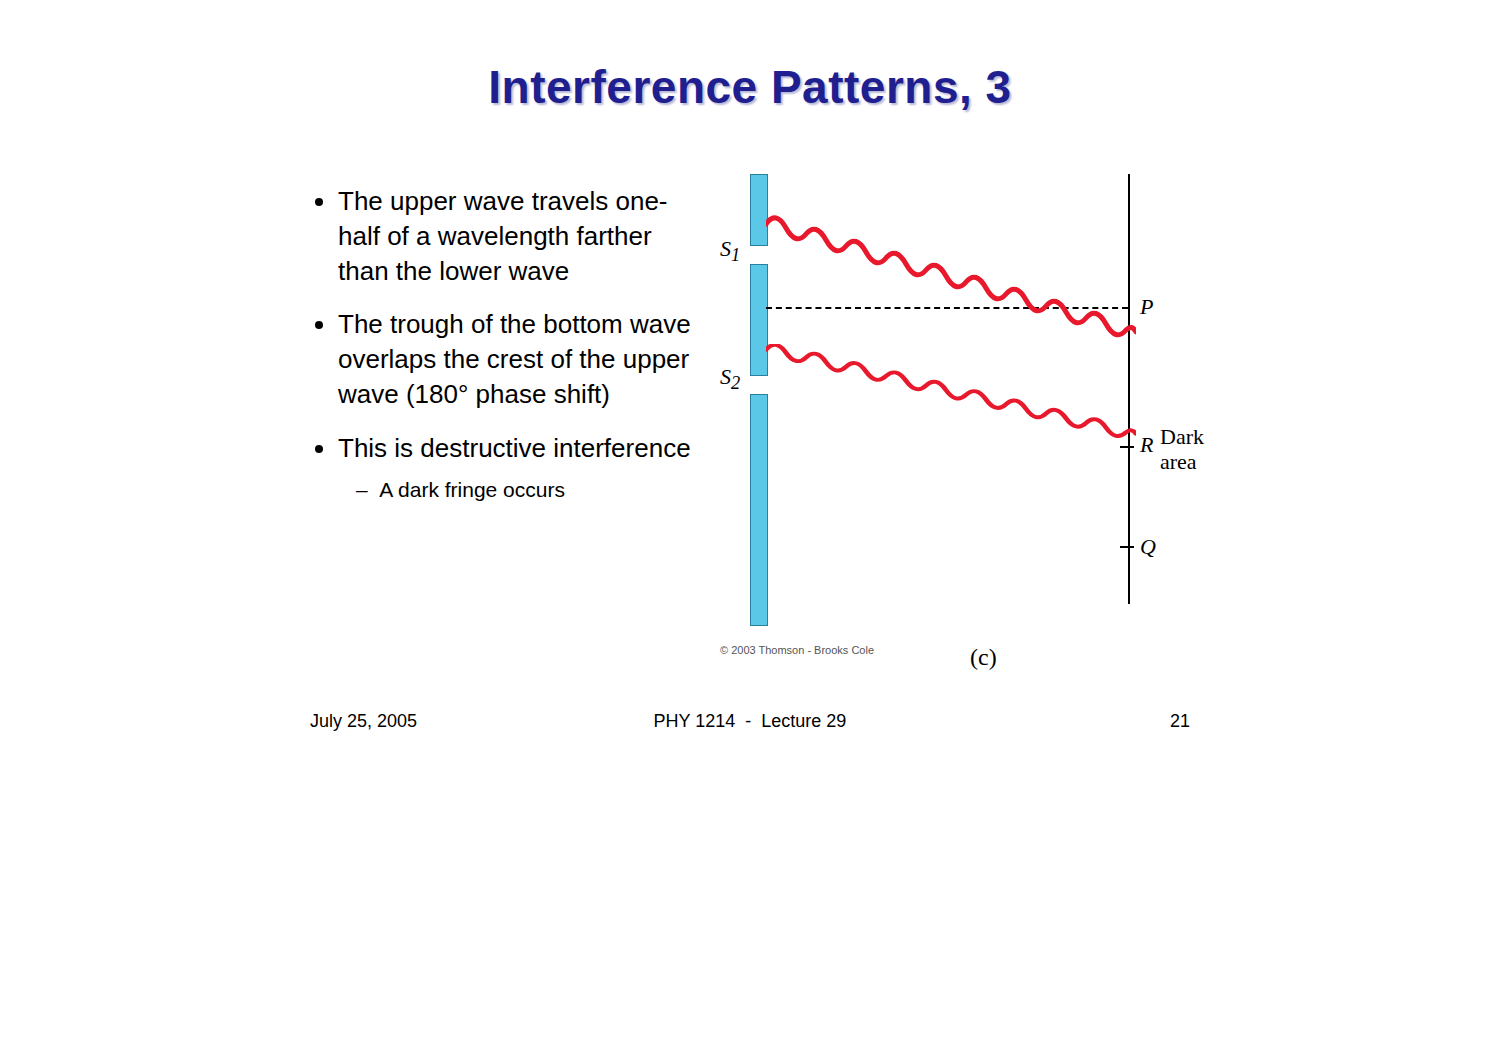Interference Patterns, 3
The upper wave travels one-half of a wavelength farther than the lower wave
The trough of the bottom wave overlaps the crest of the upper wave (180° phase shift)
This is destructive interference
A dark fringe occurs
S1 S2
P R Q
Dark
area
© 2003 Thomson - Brooks Cole
(c)
July 25, 2005
PHY 1214 - Lecture 29
21